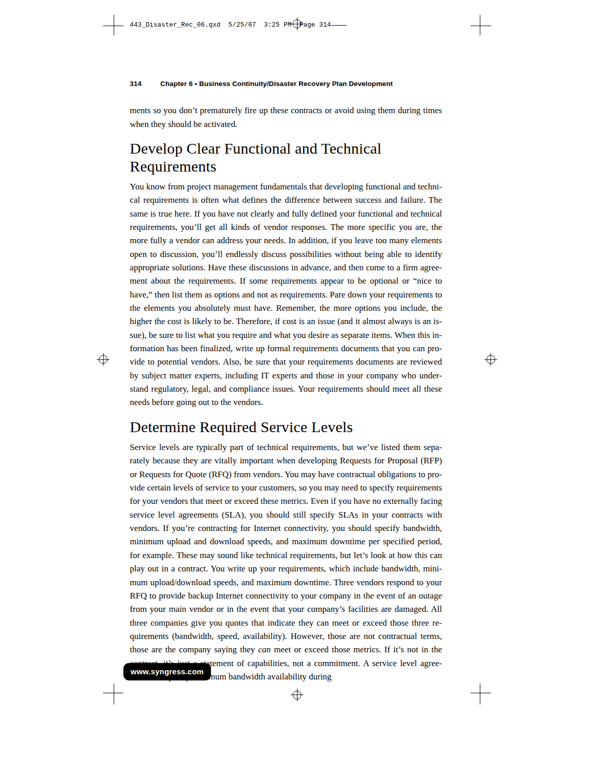443_Disaster_Rec_06.qxd 5/25/07 3:25 PM Page 314
314 Chapter 6 • Business Continuity/Disaster Recovery Plan Development
ments so you don’t prematurely fire up these contracts or avoid using them during times when they should be activated.
Develop Clear Functional and Technical Requirements
You know from project management fundamentals that developing functional and technical requirements is often what defines the difference between success and failure. The same is true here. If you have not clearly and fully defined your functional and technical requirements, you’ll get all kinds of vendor responses. The more specific you are, the more fully a vendor can address your needs. In addition, if you leave too many elements open to discussion, you’ll endlessly discuss possibilities without being able to identify appropriate solutions. Have these discussions in advance, and then come to a firm agreement about the requirements. If some requirements appear to be optional or “nice to have,” then list them as options and not as requirements. Pare down your requirements to the elements you absolutely must have. Remember, the more options you include, the higher the cost is likely to be. Therefore, if cost is an issue (and it almost always is an issue), be sure to list what you require and what you desire as separate items. When this information has been finalized, write up formal requirements documents that you can provide to potential vendors. Also, be sure that your requirements documents are reviewed by subject matter experts, including IT experts and those in your company who understand regulatory, legal, and compliance issues. Your requirements should meet all these needs before going out to the vendors.
Determine Required Service Levels
Service levels are typically part of technical requirements, but we’ve listed them separately because they are vitally important when developing Requests for Proposal (RFP) or Requests for Quote (RFQ) from vendors. You may have contractual obligations to provide certain levels of service to your customers, so you may need to specify requirements for your vendors that meet or exceed these metrics. Even if you have no externally facing service level agreements (SLA), you should still specify SLAs in your contracts with vendors. If you’re contracting for Internet connectivity, you should specify bandwidth, minimum upload and download speeds, and maximum downtime per specified period, for example. These may sound like technical requirements, but let’s look at how this can play out in a contract. You write up your requirements, which include bandwidth, minimum upload/download speeds, and maximum downtime. Three vendors respond to your RFQ to provide backup Internet connectivity to your company in the event of an outage from your main vendor or in the event that your company’s facilities are damaged. All three companies give you quotes that indicate they can meet or exceed those three requirements (bandwidth, speed, availability). However, those are not contractual terms, those are the company saying they can meet or exceed those metrics. If it’s not in the contract, it’s just a statement of capabilities, not a commitment. A service level agreement will specify minimum bandwidth availability during
www.syngress.com